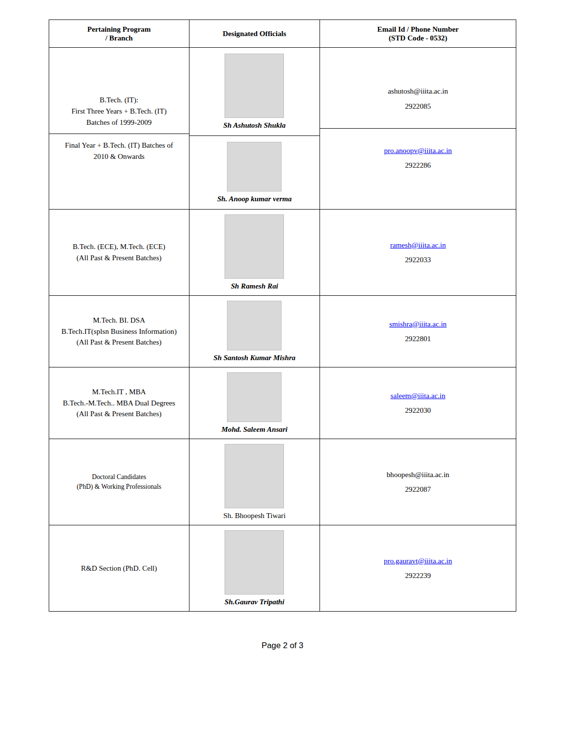| Pertaining Program / Branch | Designated Officials | Email Id / Phone Number (STD Code - 0532) |
| --- | --- | --- |
| B.Tech. (IT): First Three Years + B.Tech. (IT) Batches of 1999-2009 Final Year + B.Tech. (IT) Batches of 2010 & Onwards | Sh Ashutosh Shukla Sh. Anoop kumar verma | ashutosh@iiita.ac.in 2922085 pro.anoopv@iiita.ac.in 2922286 |
| B.Tech. (ECE), M.Tech. (ECE) (All Past & Present Batches) | Sh Ramesh Rai | ramesh@iiita.ac.in 2922033 |
| M.Tech. BI. DSA B.Tech.IT(splsn Business Information) (All Past & Present Batches) | Sh Santosh Kumar Mishra | smishra@iiita.ac.in 2922801 |
| M.Tech.IT , MBA B.Tech.-M.Tech.. MBA Dual Degrees (All Past & Present Batches) | Mohd. Saleem Ansari | saleem@iiita.ac.in 2922030 |
| Doctoral Candidates (PhD) & Working Professionals | Sh. Bhoopesh Tiwari | bhoopesh@iiita.ac.in 2922087 |
| R&D Section (PhD. Cell) | Sh.Gaurav Tripathi | pro.gauravt@iiita.ac.in 2922239 |
Page 2 of 3